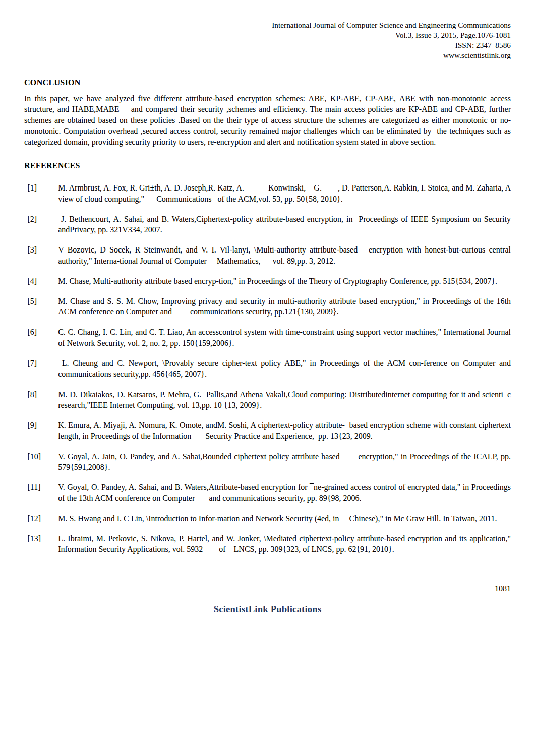International Journal of Computer Science and Engineering Communications Vol.3, Issue 3, 2015, Page.1076-1081
ISSN: 2347–8586
www.scientistlink.org
CONCLUSION
In this paper, we have analyzed five different attribute-based encryption schemes: ABE, KP-ABE, CP-ABE, ABE with non-monotonic access structure, and HABE,MABE and compared their security ,schemes and efficiency. The main access policies are KP-ABE and CP-ABE, further schemes are obtained based on these policies .Based on the their type of access structure the schemes are categorized as either monotonic or no-monotonic. Computation overhead ,secured access control, security remained major challenges which can be eliminated by the techniques such as categorized domain, providing security priority to users, re-encryption and alert and notification system stated in above section.
REFERENCES
[1] M. Armbrust, A. Fox, R. Gri±th, A. D. Joseph,R. Katz, A. Konwinski, G. , D. Patterson,A. Rabkin, I. Stoica, and M. Zaharia, A view of cloud computing," Communications of the ACM,vol. 53, pp. 50{58, 2010}.
[2] J. Bethencourt, A. Sahai, and B. Waters,Ciphertext-policy attribute-based encryption, in Proceedings of IEEE Symposium on Security andPrivacy, pp. 321V334, 2007.
[3] V Bozovic, D Socek, R Steinwandt, and V. I. Vil-lanyi, \Multi-authority attribute-based encryption with honest-but-curious central authority," Interna-tional Journal of Computer Mathematics, vol. 89,pp. 3, 2012.
[4] M. Chase, Multi-authority attribute based encryp-tion," in Proceedings of the Theory of Cryptography Conference, pp. 515{534, 2007}.
[5] M. Chase and S. S. M. Chow, Improving privacy and security in multi-authority attribute based encryption," in Proceedings of the 16th ACM conference on Computer and communications security, pp.121{130, 2009}.
[6] C. C. Chang, I. C. Lin, and C. T. Liao, An accesscontrol system with time-constraint using support vector machines," International Journal of Network Security, vol. 2, no. 2, pp. 150{159,2006}.
[7] L. Cheung and C. Newport, \Provably secure cipher-text policy ABE," in Proceedings of the ACM con-ference on Computer and communications security,pp. 456{465, 2007}.
[8] M. D. Dikaiakos, D. Katsaros, P. Mehra, G. Pallis,and Athena Vakali,Cloud computing: Distributedinternet computing for it and scienti¯c research,"IEEE Internet Computing, vol. 13,pp. 10 {13, 2009}.
[9] K. Emura, A. Miyaji, A. Nomura, K. Omote, andM. Soshi, A ciphertext-policy attribute- based encryption scheme with constant ciphertext length, in Proceedings of the Information Security Practice and Experience, pp. 13{23, 2009.
[10] V. Goyal, A. Jain, O. Pandey, and A. Sahai,Bounded ciphertext policy attribute based encryption," in Proceedings of the ICALP, pp. 579{591,2008}.
[11] V. Goyal, O. Pandey, A. Sahai, and B. Waters,Attribute-based encryption for ¯ne-grained access control of encrypted data," in Proceedings of the 13th ACM conference on Computer and communications security, pp. 89{98, 2006.
[12] M. S. Hwang and I. C Lin, \Introduction to Infor-mation and Network Security (4ed, in Chinese)," in Mc Graw Hill. In Taiwan, 2011.
[13] L. Ibraimi, M. Petkovic, S. Nikova, P. Hartel, and W. Jonker, \Mediated ciphertext-policy attribute-based encryption and its application," Information Security Applications, vol. 5932 of LNCS, pp. 309{323, of LNCS, pp. 62{91, 2010}.
1081
ScientistLink Publications